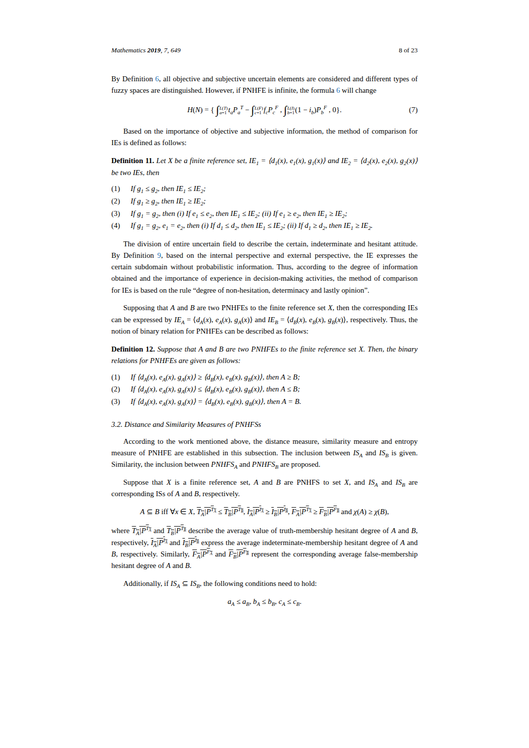Mathematics 2019, 7, 649 8 of 23
By Definition 6, all objective and subjective uncertain elements are considered and different types of fuzzy spaces are distinguished. However, if PNHFE is infinite, the formula 6 will change
H(N) = { ∫L(T) a=1 taPaT − ∫L(F) c=1 fcPcF , ∫L(I) b=1(1 − ib)PbF , 0}.
(7)
Based on the importance of objective and subjective information, the method of comparison for IEs is defined as follows:
Definition 11. Let X be a finite reference set, IE1 = ⟨d1(x), e1(x), g1(x)⟩ and IE2 = ⟨d2(x), e2(x), g2(x)⟩ be two IEs, then
(1) If g1 ≤ g2, then IE1 ≤ IE2;
(2) If g1 ≥ g2, then IE1 ≥ IE2;
(3) If g1 = g2, then (i) If e1 ≤ e2, then IE1 ≤ IE2; (ii) If e1 ≥ e2, then IE1 ≥ IE2;
(4) If g1 = g2, e1 = e2, then (i) If d1 ≤ d2, then IE1 ≤ IE2; (ii) If d1 ≥ d2, then IE1 ≥ IE2.
The division of entire uncertain field to describe the certain, indeterminate and hesitant attitude. By Definition 9, based on the internal perspective and external perspective, the IE expresses the certain subdomain without probabilistic information. Thus, according to the degree of information obtained and the importance of experience in decision-making activities, the method of comparison for IEs is based on the rule “degree of non-hesitation, determinacy and lastly opinion”.
Supposing that A and B are two PNHFEs to the finite reference set X, then the corresponding IEs can be expressed by IEA = ⟨dA(x), eA(x), gA(x)⟩ and IEB = ⟨dB(x), eB(x), gB(x)⟩, respectively. Thus, the notion of binary relation for PNHFEs can be described as follows:
Definition 12. Suppose that A and B are two PNHFEs to the finite reference set X. Then, the binary relations for PNHFEs are given as follows:
(1) If ⟨dA(x), eA(x), gA(x)⟩ ≥ ⟨dB(x), eB(x), gB(x)⟩, then A ≥ B;
(2) If ⟨dA(x), eA(x), gA(x)⟩ ≤ ⟨dB(x), eB(x), gB(x)⟩, then A ≤ B;
(3) If ⟨dA(x), eA(x), gA(x)⟩ = ⟨dB(x), eB(x), gB(x)⟩, then A = B.
3.2. Distance and Similarity Measures of PNHFSs
According to the work mentioned above, the distance measure, similarity measure and entropy measure of PNHFE are established in this subsection. The inclusion between ISA and ISB is given. Similarity, the inclusion between PNHFSA and PNHFSB are proposed.
Suppose that X is a finite reference set, A and B are PNHFS to set X, and ISA and ISB are corresponding ISs of A and B, respectively.
A ⊆ B iff ∀x ∈ X, TA|PTA ≤ TB|PTB, IA|PIA ≥ IB|PIB, FA|PTA ≥ FB|PFB and χ(A) ≥ χ(B),
where TA|PTA and TB|PTB describe the average value of truth-membership hesitant degree of A and B, respectively, IA|PIA and IB|PIB express the average indeterminate-membership hesitant degree of A and B, respectively. Similarly, FA|PFA and FB|PFB represent the corresponding average false-membership hesitant degree of A and B.
Additionally, if ISA ⊆ ISB, the following conditions need to hold:
aA ≤ aB, bA ≤ bB, cA ≤ cB.